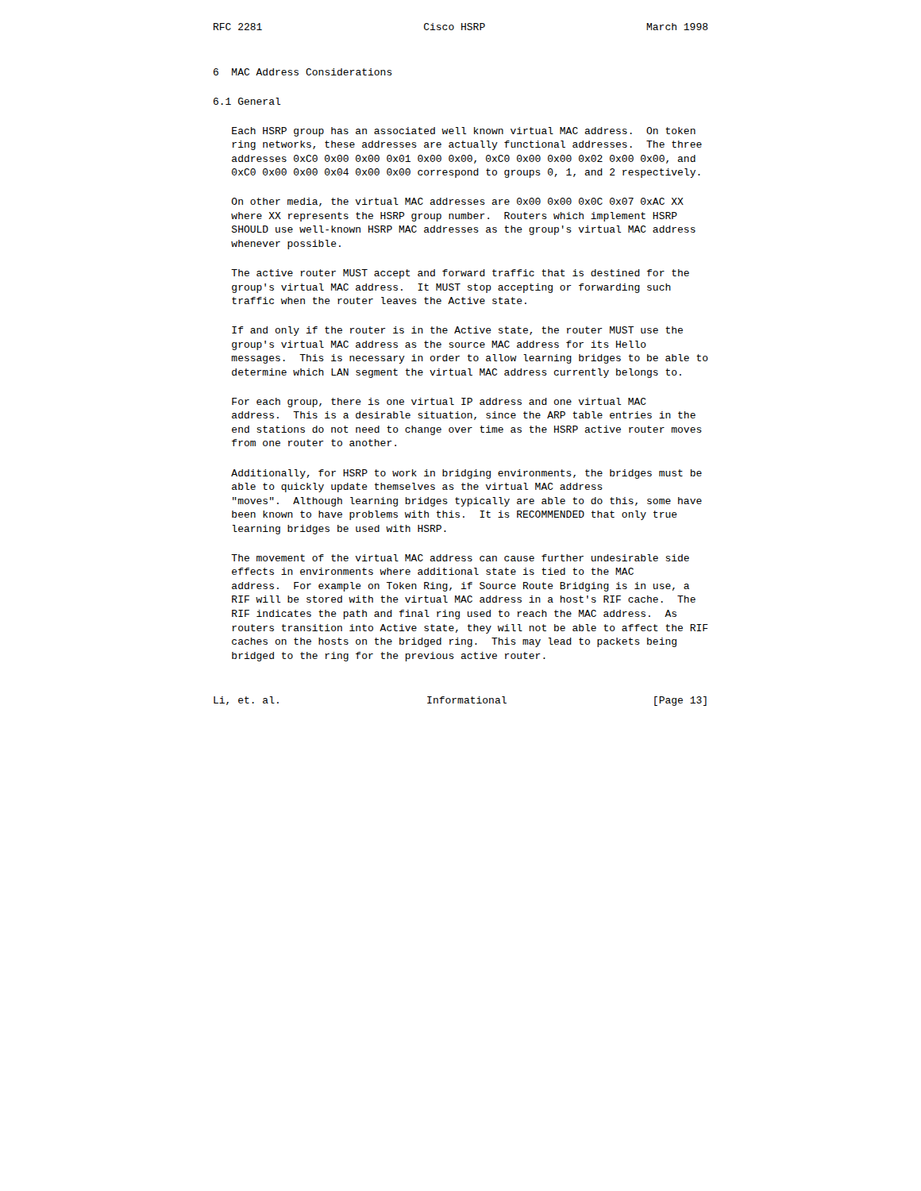RFC 2281 Cisco HSRP March 1998
6 MAC Address Considerations
6.1 General
Each HSRP group has an associated well known virtual MAC address. On token ring networks, these addresses are actually functional addresses. The three addresses 0xC0 0x00 0x00 0x01 0x00 0x00, 0xC0 0x00 0x00 0x02 0x00 0x00, and 0xC0 0x00 0x00 0x04 0x00 0x00 correspond to groups 0, 1, and 2 respectively.
On other media, the virtual MAC addresses are 0x00 0x00 0x0C 0x07 0xAC XX where XX represents the HSRP group number. Routers which implement HSRP SHOULD use well-known HSRP MAC addresses as the group's virtual MAC address whenever possible.
The active router MUST accept and forward traffic that is destined for the group's virtual MAC address. It MUST stop accepting or forwarding such traffic when the router leaves the Active state.
If and only if the router is in the Active state, the router MUST use the group's virtual MAC address as the source MAC address for its Hello messages. This is necessary in order to allow learning bridges to be able to determine which LAN segment the virtual MAC address currently belongs to.
For each group, there is one virtual IP address and one virtual MAC address. This is a desirable situation, since the ARP table entries in the end stations do not need to change over time as the HSRP active router moves from one router to another.
Additionally, for HSRP to work in bridging environments, the bridges must be able to quickly update themselves as the virtual MAC address "moves". Although learning bridges typically are able to do this, some have been known to have problems with this. It is RECOMMENDED that only true learning bridges be used with HSRP.
The movement of the virtual MAC address can cause further undesirable side effects in environments where additional state is tied to the MAC address. For example on Token Ring, if Source Route Bridging is in use, a RIF will be stored with the virtual MAC address in a host's RIF cache. The RIF indicates the path and final ring used to reach the MAC address. As routers transition into Active state, they will not be able to affect the RIF caches on the hosts on the bridged ring. This may lead to packets being bridged to the ring for the previous active router.
Li, et. al. Informational [Page 13]